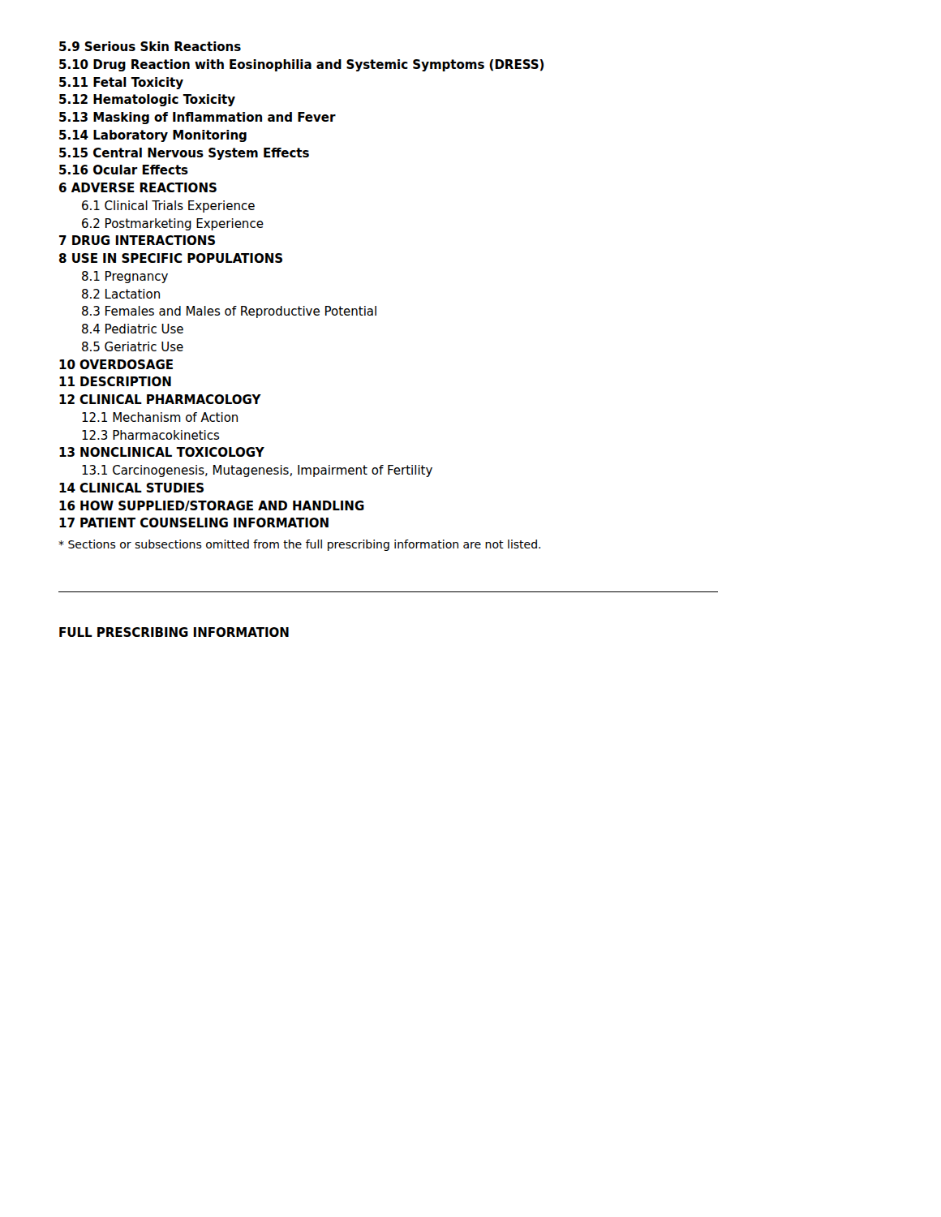5.9 Serious Skin Reactions
5.10 Drug Reaction with Eosinophilia and Systemic Symptoms (DRESS)
5.11 Fetal Toxicity
5.12 Hematologic Toxicity
5.13 Masking of Inflammation and Fever
5.14 Laboratory Monitoring
5.15 Central Nervous System Effects
5.16 Ocular Effects
6 ADVERSE REACTIONS
6.1 Clinical Trials Experience
6.2 Postmarketing Experience
7 DRUG INTERACTIONS
8 USE IN SPECIFIC POPULATIONS
8.1 Pregnancy
8.2 Lactation
8.3 Females and Males of Reproductive Potential
8.4 Pediatric Use
8.5 Geriatric Use
10 OVERDOSAGE
11 DESCRIPTION
12 CLINICAL PHARMACOLOGY
12.1 Mechanism of Action
12.3 Pharmacokinetics
13 NONCLINICAL TOXICOLOGY
13.1 Carcinogenesis, Mutagenesis, Impairment of Fertility
14 CLINICAL STUDIES
16 HOW SUPPLIED/STORAGE AND HANDLING
17 PATIENT COUNSELING INFORMATION
* Sections or subsections omitted from the full prescribing information are not listed.
FULL PRESCRIBING INFORMATION